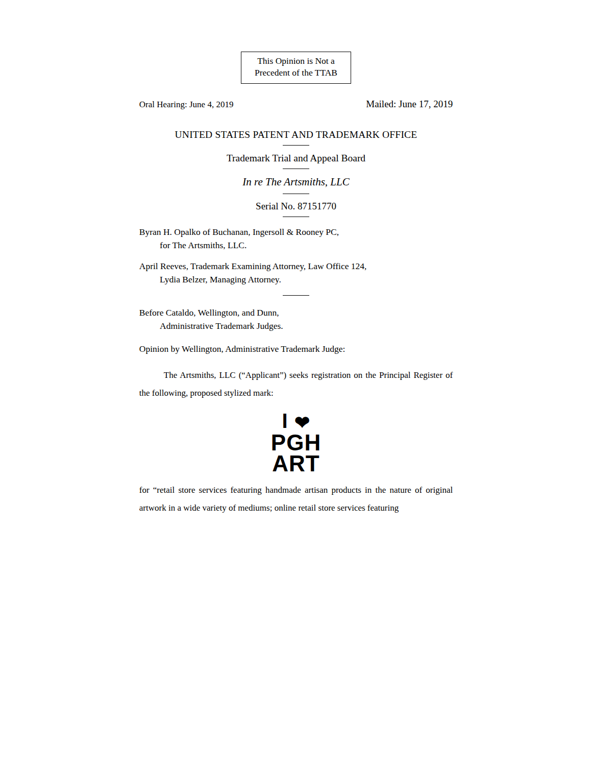This Opinion is Not a
Precedent of the TTAB
Oral Hearing: June 4, 2019
Mailed: June 17, 2019
UNITED STATES PATENT AND TRADEMARK OFFICE
Trademark Trial and Appeal Board
In re The Artsmiths, LLC
Serial No. 87151770
Byran H. Opalko of Buchanan, Ingersoll & Rooney PC,
for The Artsmiths, LLC.
April Reeves, Trademark Examining Attorney, Law Office 124,
Lydia Belzer, Managing Attorney.
Before Cataldo, Wellington, and Dunn,
Administrative Trademark Judges.
Opinion by Wellington, Administrative Trademark Judge:
The Artsmiths, LLC (“Applicant”) seeks registration on the Principal Register of the following, proposed stylized mark:
I ❤
PGH
ART
for “retail store services featuring handmade artisan products in the nature of original artwork in a wide variety of mediums; online retail store services featuring